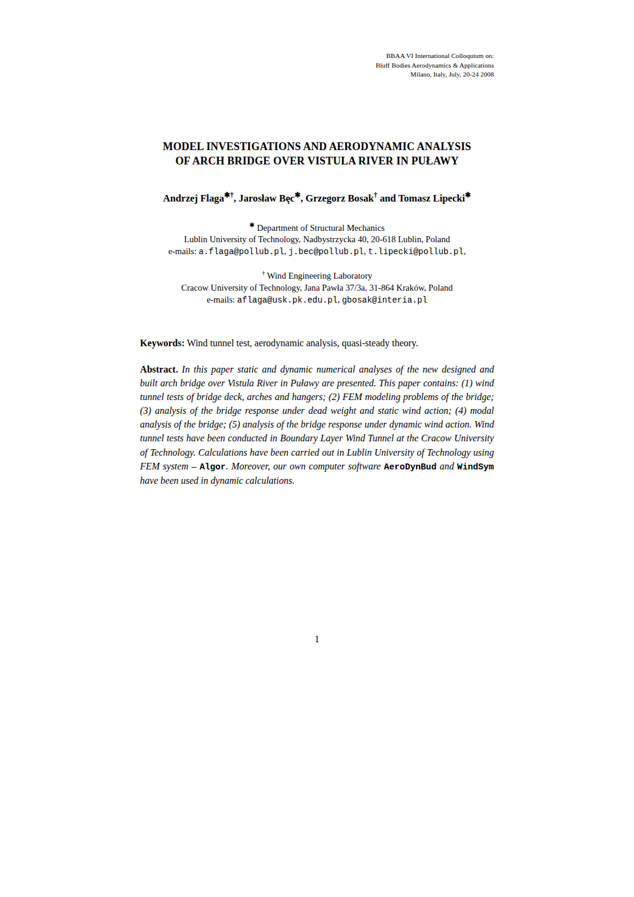BBAA VI International Colloquium on:
Bluff Bodies Aerodynamics & Applications
Milano, Italy, July, 20-24 2008
MODEL INVESTIGATIONS AND AERODYNAMIC ANALYSIS
OF ARCH BRIDGE OVER VISTULA RIVER IN PUŁAWY
Andrzej Flaga✱†, Jarosław Bęc✱, Grzegorz Bosak† and Tomasz Lipecki✱
✱ Department of Structural Mechanics
Lublin University of Technology, Nadbystrzycka 40, 20-618 Lublin, Poland
e-mails: a.flaga@pollub.pl, j.bec@pollub.pl, t.lipecki@pollub.pl,
† Wind Engineering Laboratory
Cracow University of Technology, Jana Pawła 37/3a, 31-864 Kraków, Poland
e-mails: aflaga@usk.pk.edu.pl, gbosak@interia.pl
Keywords: Wind tunnel test, aerodynamic analysis, quasi-steady theory.
Abstract. In this paper static and dynamic numerical analyses of the new designed and built arch bridge over Vistula River in Puławy are presented. This paper contains: (1) wind tunnel tests of bridge deck, arches and hangers; (2) FEM modeling problems of the bridge; (3) analysis of the bridge response under dead weight and static wind action; (4) modal analysis of the bridge; (5) analysis of the bridge response under dynamic wind action. Wind tunnel tests have been conducted in Boundary Layer Wind Tunnel at the Cracow University of Technology. Calculations have been carried out in Lublin University of Technology using FEM system – Algor. Moreover, our own computer software AeroDynBud and WindSym have been used in dynamic calculations.
1